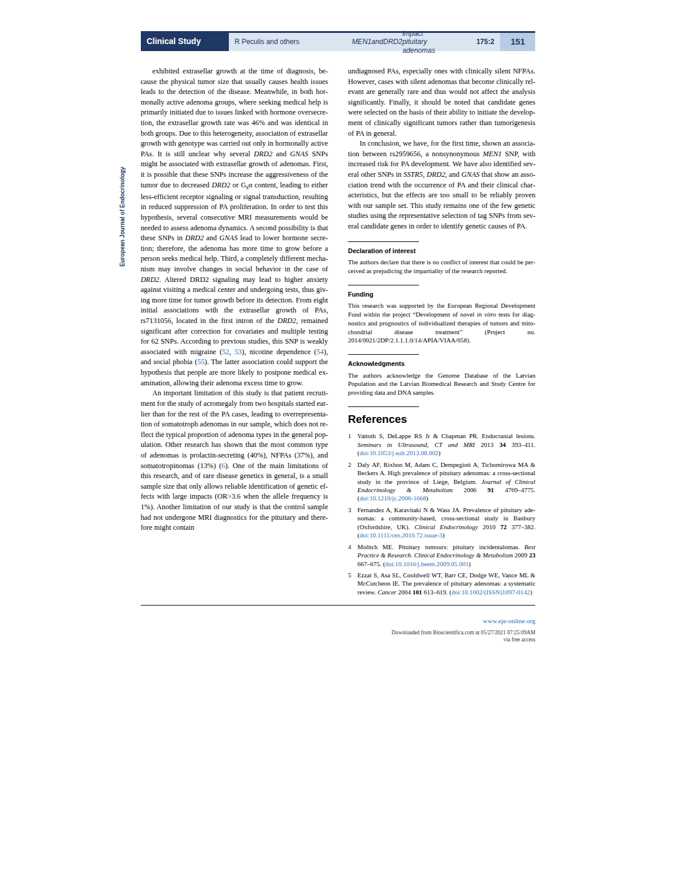Clinical Study
R Peculis and others
MEN1 and DRD2 impact
pituitary adenomas
175:2
151
European Journal of Endocrinology
exhibited extrasellar growth at the time of diagnosis, because the physical tumor size that usually causes health issues leads to the detection of the disease. Meanwhile, in both hormonally active adenoma groups, where seeking medical help is primarily initiated due to issues linked with hormone oversecretion, the extrasellar growth rate was 46% and was identical in both groups. Due to this heterogeneity, association of extrasellar growth with genotype was carried out only in hormonally active PAs. It is still unclear why several DRD2 and GNAS SNPs might be associated with extrasellar growth of adenomas. First, it is possible that these SNPs increase the aggressiveness of the tumor due to decreased DRD2 or Gsα content, leading to either less-efficient receptor signaling or signal transduction, resulting in reduced suppression of PA proliferation. In order to test this hypothesis, several consecutive MRI measurements would be needed to assess adenoma dynamics. A second possibility is that these SNPs in DRD2 and GNAS lead to lower hormone secretion; therefore, the adenoma has more time to grow before a person seeks medical help. Third, a completely different mechanism may involve changes in social behavior in the case of DRD2. Altered DRD2 signaling may lead to higher anxiety against visiting a medical center and undergoing tests, thus giving more time for tumor growth before its detection. From eight initial associations with the extrasellar growth of PAs, rs7131056, located in the first intron of the DRD2, remained significant after correction for covariates and multiple testing for 62 SNPs. According to previous studies, this SNP is weakly associated with migraine (52, 53), nicotine dependence (54), and social phobia (55). The latter association could support the hypothesis that people are more likely to postpone medical examination, allowing their adenoma excess time to grow.
An important limitation of this study is that patient recruitment for the study of acromegaly from two hospitals started earlier than for the rest of the PA cases, leading to overrepresentation of somatotroph adenomas in our sample, which does not reflect the typical proportion of adenoma types in the general population. Other research has shown that the most common type of adenomas is prolactin-secreting (40%), NFPAs (37%), and somatotropinomas (13%) (6). One of the main limitations of this research, and of rare disease genetics in general, is a small sample size that only allows reliable identification of genetic effects with large impacts (OR>3.6 when the allele frequency is 1%). Another limitation of our study is that the control sample had not undergone MRI diagnostics for the pituitary and therefore might contain
undiagnosed PAs, especially ones with clinically silent NFPAs. However, cases with silent adenomas that become clinically relevant are generally rare and thus would not affect the analysis significantly. Finally, it should be noted that candidate genes were selected on the basis of their ability to initiate the development of clinically significant tumors rather than tumorigenesis of PA in general.
In conclusion, we have, for the first time, shown an association between rs2959656, a nonsynonymous MEN1 SNP, with increased risk for PA development. We have also identified several other SNPs in SSTR5, DRD2, and GNAS that show an association trend with the occurrence of PA and their clinical characteristics, but the effects are too small to be reliably proven with our sample set. This study remains one of the few genetic studies using the representative selection of tag SNPs from several candidate genes in order to identify genetic causes of PA.
Declaration of interest
The authors declare that there is no conflict of interest that could be perceived as prejudicing the impartiality of the research reported.
Funding
This research was supported by the European Regional Development Fund within the project “Development of novel in vitro tests for diagnostics and prognostics of individualized therapies of tumors and mitochondrial disease treatment” (Project no. 2014/0021/2DP/2.1.1.1.0/14/APIA/VIAA/058).
Acknowledgments
The authors acknowledge the Genome Database of the Latvian Population and the Latvian Biomedical Research and Study Centre for providing data and DNA samples.
References
1 Vattoth S, DeLappe RS Jr & Chapman PR. Endocranial lesions. Seminars in Ultrasound, CT and MRI 2013 34 393–411. (doi:10.1053/j.sult.2013.08.002)
2 Daly AF, Rixhon M, Adam C, Dempegioti A, Tichomirowa MA & Beckers A. High prevalence of pituitary adenomas: a cross-sectional study in the province of Liege, Belgium. Journal of Clinical Endocrinology & Metabolism 2006 91 4769–4775. (doi:10.1210/jc.2006-1668)
3 Fernandez A, Karavitaki N & Wass JA. Prevalence of pituitary adenomas: a community-based, cross-sectional study in Banbury (Oxfordshire, UK). Clinical Endocrinology 2010 72 377–382. (doi:10.1111/cen.2010.72.issue-3)
4 Molitch ME. Pituitary tumours: pituitary incidentalomas. Best Practice & Research. Clinical Endocrinology & Metabolism 2009 23 667–675. (doi:10.1016/j.beem.2009.05.001)
5 Ezzat S, Asa SL, Couldwell WT, Barr CE, Dodge WE, Vance ML & McCutcheon IE. The prevalence of pituitary adenomas: a systematic review. Cancer 2004 101 613–619. (doi:10.1002/(ISSN)1097-0142)
www.eje-online.org
Downloaded from Bioscientifica.com at 05/27/2021 07:25:09AM
via free access